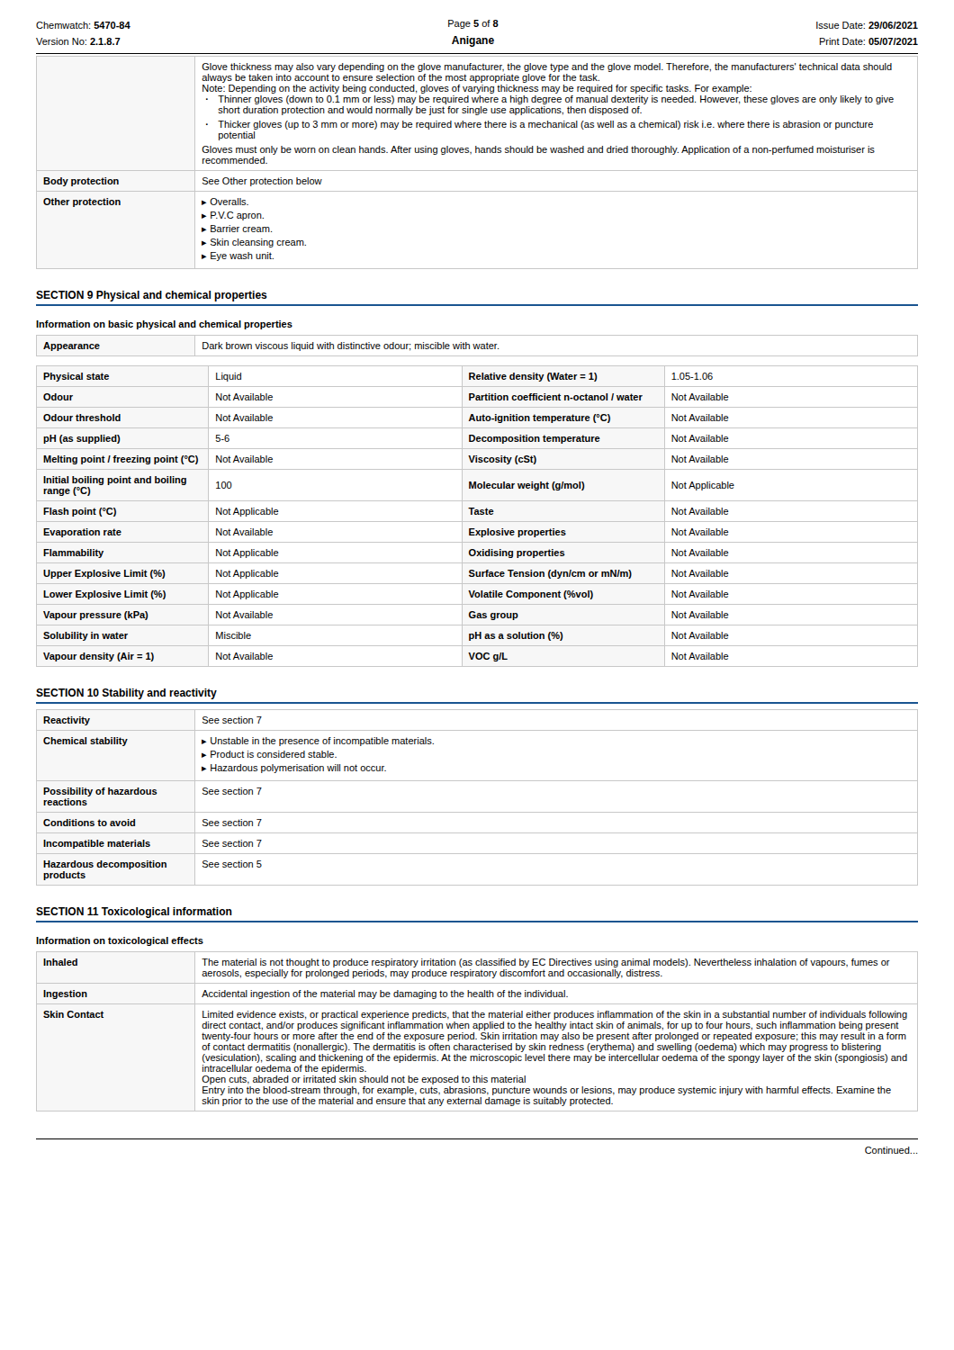Chemwatch: 5470-84
Version No: 2.1.8.7
Page 5 of 8
Anigane
Issue Date: 29/06/2021
Print Date: 05/07/2021
| | Glove thickness may also vary depending on the glove manufacturer, the glove type and the glove model. Therefore, the manufacturers' technical data should always be taken into account to ensure selection of the most appropriate glove for the task. Note: Depending on the activity being conducted, gloves of varying thickness may be required for specific tasks. For example: Thinner gloves (down to 0.1 mm or less) may be required where a high degree of manual dexterity is needed. However, these gloves are only likely to give short duration protection and would normally be just for single use applications, then disposed of. Thicker gloves (up to 3 mm or more) may be required where there is a mechanical (as well as a chemical) risk i.e. where there is abrasion or puncture potential Gloves must only be worn on clean hands. After using gloves, hands should be washed and dried thoroughly. Application of a non-perfumed moisturiser is recommended. |
| Body protection | See Other protection below |
| Other protection | Overalls. P.V.C apron. Barrier cream. Skin cleansing cream. Eye wash unit. |
SECTION 9 Physical and chemical properties
Information on basic physical and chemical properties
| Appearance | Dark brown viscous liquid with distinctive odour; miscible with water. |
| Physical state | Liquid | Relative density (Water = 1) | 1.05-1.06 |
| Odour | Not Available | Partition coefficient n-octanol / water | Not Available |
| Odour threshold | Not Available | Auto-ignition temperature (°C) | Not Available |
| pH (as supplied) | 5-6 | Decomposition temperature | Not Available |
| Melting point / freezing point (°C) | Not Available | Viscosity (cSt) | Not Available |
| Initial boiling point and boiling range (°C) | 100 | Molecular weight (g/mol) | Not Applicable |
| Flash point (°C) | Not Applicable | Taste | Not Available |
| Evaporation rate | Not Available | Explosive properties | Not Available |
| Flammability | Not Applicable | Oxidising properties | Not Available |
| Upper Explosive Limit (%) | Not Applicable | Surface Tension (dyn/cm or mN/m) | Not Available |
| Lower Explosive Limit (%) | Not Applicable | Volatile Component (%vol) | Not Available |
| Vapour pressure (kPa) | Not Available | Gas group | Not Available |
| Solubility in water | Miscible | pH as a solution (%) | Not Available |
| Vapour density (Air = 1) | Not Available | VOC g/L | Not Available |
SECTION 10 Stability and reactivity
| Reactivity | See section 7 |
| Chemical stability | Unstable in the presence of incompatible materials. Product is considered stable. Hazardous polymerisation will not occur. |
| Possibility of hazardous reactions | See section 7 |
| Conditions to avoid | See section 7 |
| Incompatible materials | See section 7 |
| Hazardous decomposition products | See section 5 |
SECTION 11 Toxicological information
Information on toxicological effects
| Inhaled | The material is not thought to produce respiratory irritation (as classified by EC Directives using animal models). Nevertheless inhalation of vapours, fumes or aerosols, especially for prolonged periods, may produce respiratory discomfort and occasionally, distress. |
| Ingestion | Accidental ingestion of the material may be damaging to the health of the individual. |
| Skin Contact | Limited evidence exists, or practical experience predicts, that the material either produces inflammation of the skin in a substantial number of individuals following direct contact, and/or produces significant inflammation when applied to the healthy intact skin of animals, for up to four hours, such inflammation being present twenty-four hours or more after the end of the exposure period. Skin irritation may also be present after prolonged or repeated exposure; this may result in a form of contact dermatitis (nonallergic). The dermatitis is often characterised by skin redness (erythema) and swelling (oedema) which may progress to blistering (vesiculation), scaling and thickening of the epidermis. At the microscopic level there may be intercellular oedema of the spongy layer of the skin (spongiosis) and intracellular oedema of the epidermis. Open cuts, abraded or irritated skin should not be exposed to this material Entry into the blood-stream through, for example, cuts, abrasions, puncture wounds or lesions, may produce systemic injury with harmful effects. Examine the skin prior to the use of the material and ensure that any external damage is suitably protected. |
Continued...